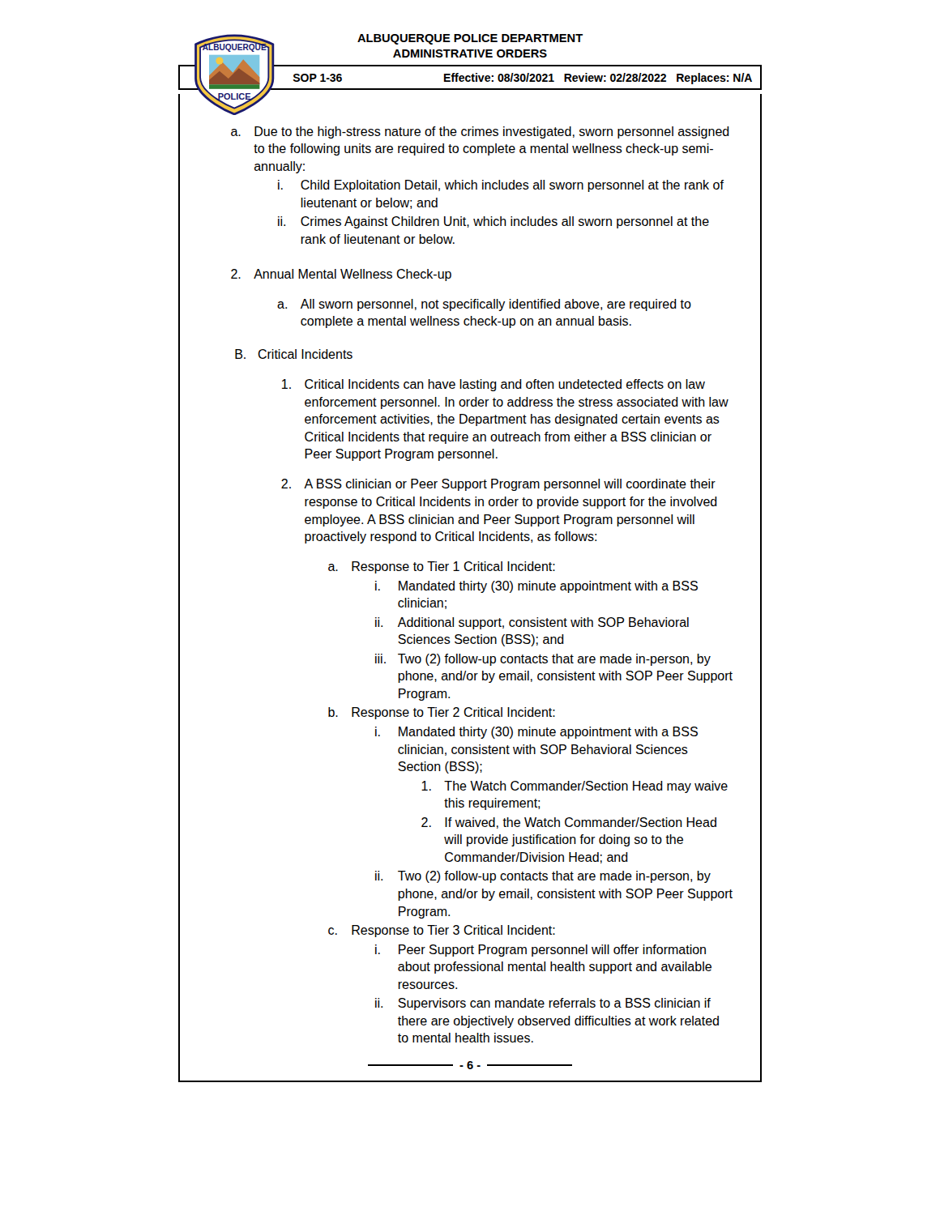ALBUQUERQUE POLICE DEPARTMENT
ADMINISTRATIVE ORDERS
ALBUQUERQUE POLICE
SOP 1-36 Effective: 08/30/2021 Review: 02/28/2022 Replaces: N/A
a. Due to the high-stress nature of the crimes investigated, sworn personnel assigned to the following units are required to complete a mental wellness check-up semi-annually:
i. Child Exploitation Detail, which includes all sworn personnel at the rank of lieutenant or below; and
ii. Crimes Against Children Unit, which includes all sworn personnel at the rank of lieutenant or below.
2. Annual Mental Wellness Check-up
a. All sworn personnel, not specifically identified above, are required to complete a mental wellness check-up on an annual basis.
B. Critical Incidents
1. Critical Incidents can have lasting and often undetected effects on law enforcement personnel. In order to address the stress associated with law enforcement activities, the Department has designated certain events as Critical Incidents that require an outreach from either a BSS clinician or Peer Support Program personnel.
2. A BSS clinician or Peer Support Program personnel will coordinate their response to Critical Incidents in order to provide support for the involved employee. A BSS clinician and Peer Support Program personnel will proactively respond to Critical Incidents, as follows:
a. Response to Tier 1 Critical Incident:
i. Mandated thirty (30) minute appointment with a BSS clinician;
ii. Additional support, consistent with SOP Behavioral Sciences Section (BSS); and
iii. Two (2) follow-up contacts that are made in-person, by phone, and/or by email, consistent with SOP Peer Support Program.
b. Response to Tier 2 Critical Incident:
i. Mandated thirty (30) minute appointment with a BSS clinician, consistent with SOP Behavioral Sciences Section (BSS);
1. The Watch Commander/Section Head may waive this requirement;
2. If waived, the Watch Commander/Section Head will provide justification for doing so to the Commander/Division Head; and
ii. Two (2) follow-up contacts that are made in-person, by phone, and/or by email, consistent with SOP Peer Support Program.
c. Response to Tier 3 Critical Incident:
i. Peer Support Program personnel will offer information about professional mental health support and available resources.
ii. Supervisors can mandate referrals to a BSS clinician if there are objectively observed difficulties at work related to mental health issues.
- 6 -